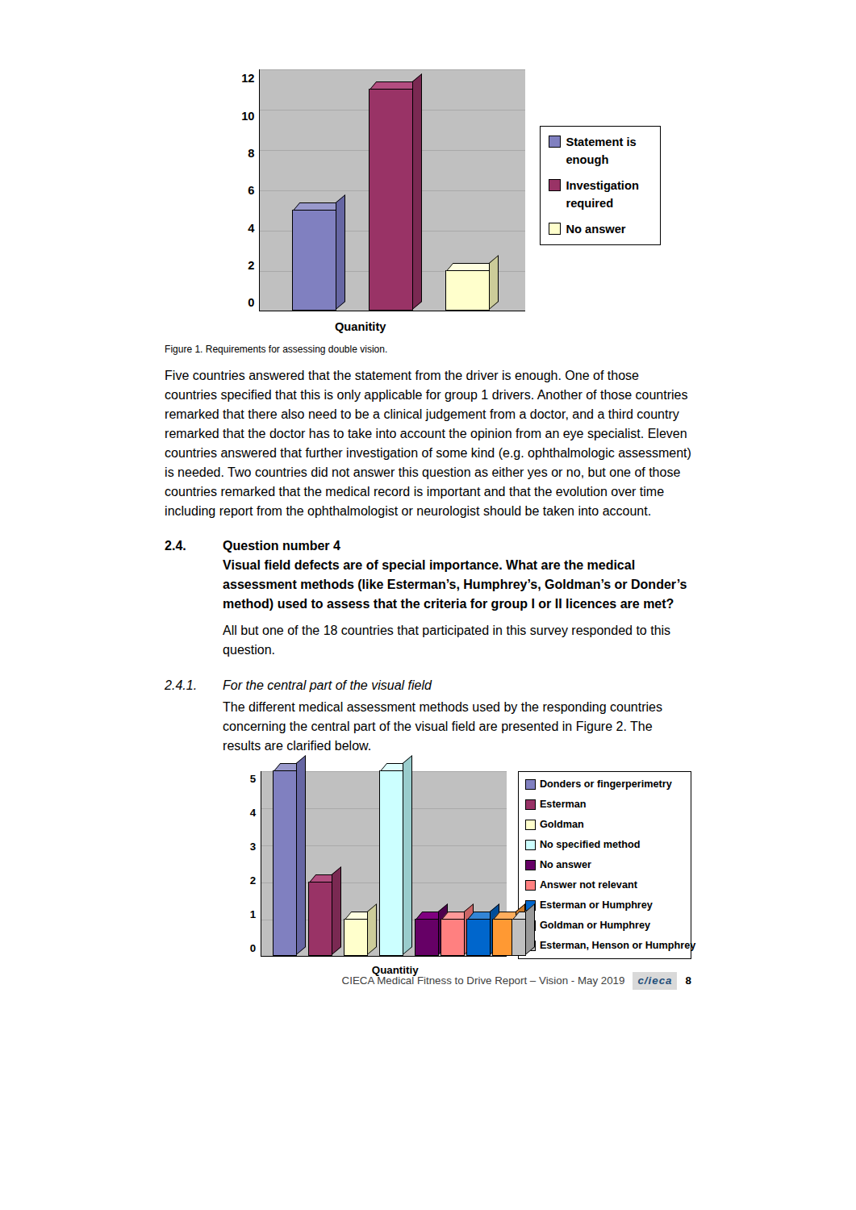12 10 8 6 4 2 0
Statement is enough
Investigation required
No answer
Quanitity
Figure 1. Requirements for assessing double vision.
Five countries answered that the statement from the driver is enough. One of those countries specified that this is only applicable for group 1 drivers. Another of those countries remarked that there also need to be a clinical judgement from a doctor, and a third country remarked that the doctor has to take into account the opinion from an eye specialist. Eleven countries answered that further investigation of some kind (e.g. ophthalmologic assessment) is needed. Two countries did not answer this question as either yes or no, but one of those countries remarked that the medical record is important and that the evolution over time including report from the ophthalmologist or neurologist should be taken into account.
2.4.
Question number 4
Visual field defects are of special importance. What are the medical assessment methods (like Esterman’s, Humphrey’s, Goldman’s or Donder’s method) used to assess that the criteria for group I or II licences are met?
All but one of the 18 countries that participated in this survey responded to this question.
2.4.1.
For the central part of the visual field
The different medical assessment methods used by the responding countries concerning the central part of the visual field are presented in Figure 2. The results are clarified below.
5 4 3 2 1 0
Donders or fingerperimetry
Esterman
Goldman
No specified method
No answer
Answer not relevant
Esterman or Humphrey
Goldman or Humphrey
Esterman, Henson or Humphrey
Quantitiy
CIECA Medical Fitness to Drive Report – Vision - May 2019 c/ieca 8